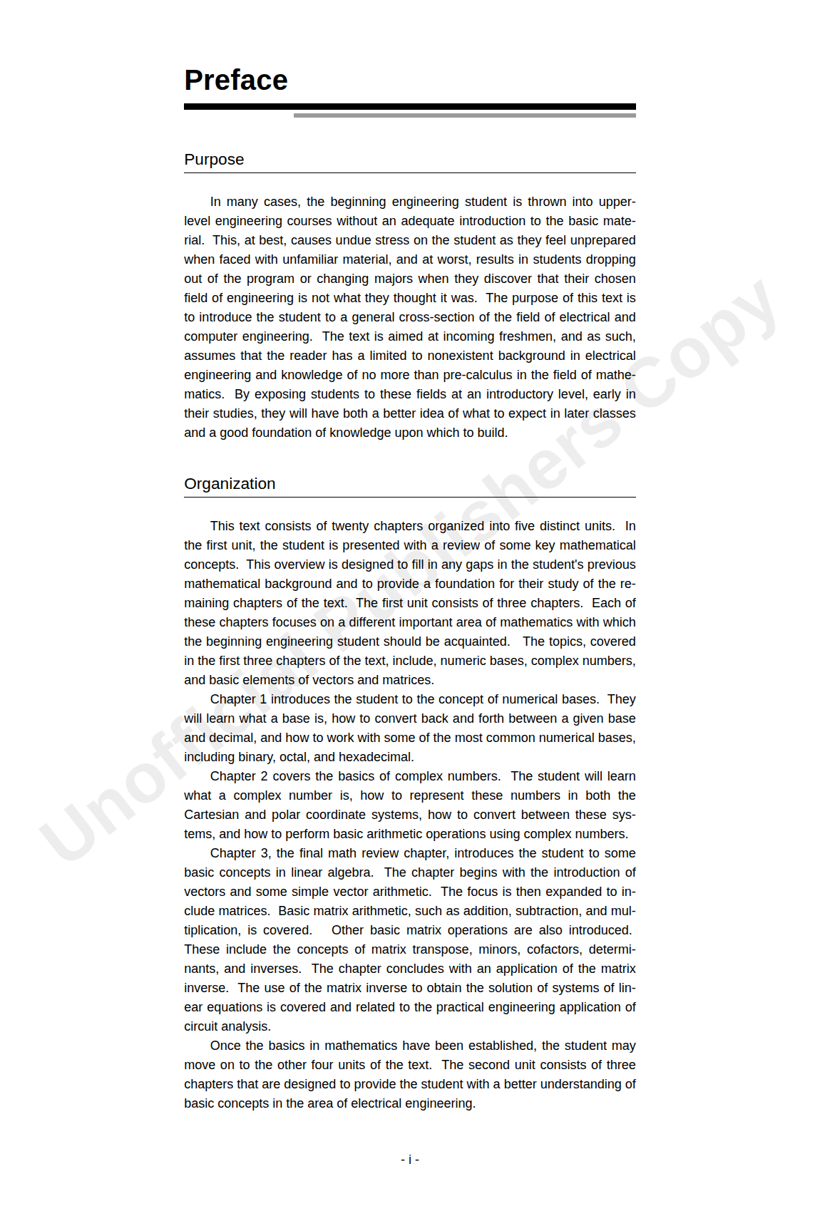Unofficial Publishers Copy
Preface
Purpose
In many cases, the beginning engineering student is thrown into upper-level engineering courses without an adequate introduction to the basic material. This, at best, causes undue stress on the student as they feel unprepared when faced with unfamiliar material, and at worst, results in students dropping out of the program or changing majors when they discover that their chosen field of engineering is not what they thought it was. The purpose of this text is to introduce the student to a general cross-section of the field of electrical and computer engineering. The text is aimed at incoming freshmen, and as such, assumes that the reader has a limited to nonexistent background in electrical engineering and knowledge of no more than pre-calculus in the field of mathematics. By exposing students to these fields at an introductory level, early in their studies, they will have both a better idea of what to expect in later classes and a good foundation of knowledge upon which to build.
Organization
This text consists of twenty chapters organized into five distinct units. In the first unit, the student is presented with a review of some key mathematical concepts. This overview is designed to fill in any gaps in the student's previous mathematical background and to provide a foundation for their study of the remaining chapters of the text. The first unit consists of three chapters. Each of these chapters focuses on a different important area of mathematics with which the beginning engineering student should be acquainted. The topics, covered in the first three chapters of the text, include, numeric bases, complex numbers, and basic elements of vectors and matrices.
Chapter 1 introduces the student to the concept of numerical bases. They will learn what a base is, how to convert back and forth between a given base and decimal, and how to work with some of the most common numerical bases, including binary, octal, and hexadecimal.
Chapter 2 covers the basics of complex numbers. The student will learn what a complex number is, how to represent these numbers in both the Cartesian and polar coordinate systems, how to convert between these systems, and how to perform basic arithmetic operations using complex numbers.
Chapter 3, the final math review chapter, introduces the student to some basic concepts in linear algebra. The chapter begins with the introduction of vectors and some simple vector arithmetic. The focus is then expanded to include matrices. Basic matrix arithmetic, such as addition, subtraction, and multiplication, is covered. Other basic matrix operations are also introduced. These include the concepts of matrix transpose, minors, cofactors, determinants, and inverses. The chapter concludes with an application of the matrix inverse. The use of the matrix inverse to obtain the solution of systems of linear equations is covered and related to the practical engineering application of circuit analysis.
Once the basics in mathematics have been established, the student may move on to the other four units of the text. The second unit consists of three chapters that are designed to provide the student with a better understanding of basic concepts in the area of electrical engineering.
- i -